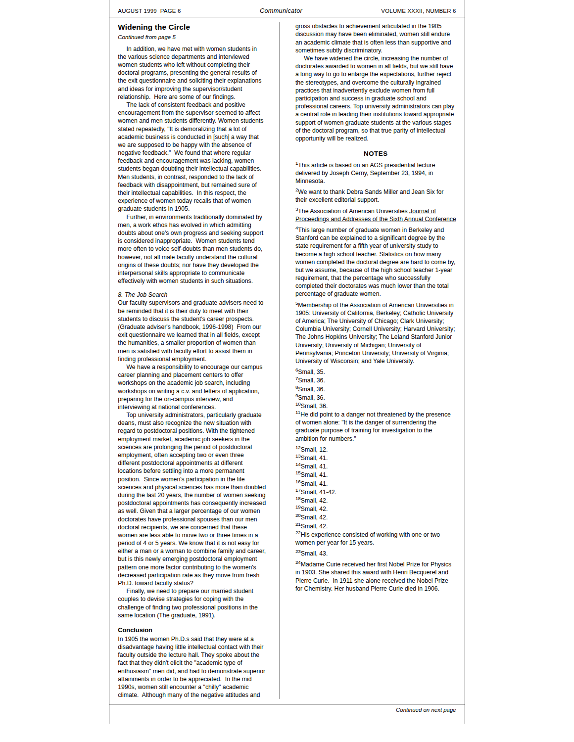AUGUST 1999 PAGE 6
Communicator
VOLUME XXXII, NUMBER 6
Widening the Circle
Continued from page 5
In addition, we have met with women students in the various science departments and interviewed women students who left without completing their doctoral programs, presenting the general results of the exit questionnaire and soliciting their explanations and ideas for improving the supervisor/student relationship. Here are some of our findings.
The lack of consistent feedback and positive encouragement from the supervisor seemed to affect women and men students differently. Women students stated repeatedly, "It is demoralizing that a lot of academic business is conducted in [such] a way that we are supposed to be happy with the absence of negative feedback." We found that where regular feedback and encouragement was lacking, women students began doubting their intellectual capabilities. Men students, in contrast, responded to the lack of feedback with disappointment, but remained sure of their intellectual capabilities. In this respect, the experience of women today recalls that of women graduate students in 1905.
Further, in environments traditionally dominated by men, a work ethos has evolved in which admitting doubts about one's own progress and seeking support is considered inappropriate. Women students tend more often to voice self-doubts than men students do, however, not all male faculty understand the cultural origins of these doubts; nor have they developed the interpersonal skills appropriate to communicate effectively with women students in such situations.
8. The Job Search
Our faculty supervisors and graduate advisers need to be reminded that it is their duty to meet with their students to discuss the student's career prospects. (Graduate adviser's handbook, 1996-1998) From our exit questionnaire we learned that in all fields, except the humanities, a smaller proportion of women than men is satisfied with faculty effort to assist them in finding professional employment.
We have a responsibility to encourage our campus career planning and placement centers to offer workshops on the academic job search, including workshops on writing a c.v. and letters of application, preparing for the on-campus interview, and interviewing at national conferences.
Top university administrators, particularly graduate deans, must also recognize the new situation with regard to postdoctoral positions. With the tightened employment market, academic job seekers in the sciences are prolonging the period of postdoctoral employment, often accepting two or even three different postdoctoral appointments at different locations before settling into a more permanent position. Since women's participation in the life sciences and physical sciences has more than doubled during the last 20 years, the number of women seeking postdoctoral appointments has consequently increased as well. Given that a larger percentage of our women doctorates have professional spouses than our men doctoral recipients, we are concerned that these women are less able to move two or three times in a period of 4 or 5 years. We know that it is not easy for either a man or a woman to combine family and career, but is this newly emerging postdoctoral employment pattern one more factor contributing to the women's decreased participation rate as they move from fresh Ph.D. toward faculty status?
Finally, we need to prepare our married student couples to devise strategies for coping with the challenge of finding two professional positions in the same location (The graduate, 1991).
Conclusion
In 1905 the women Ph.D.s said that they were at a disadvantage having little intellectual contact with their faculty outside the lecture hall. They spoke about the fact that they didn't elicit the "academic type of enthusiasm" men did, and had to demonstrate superior attainments in order to be appreciated. In the mid 1990s, women still encounter a "chilly" academic climate. Although many of the negative attitudes and
gross obstacles to achievement articulated in the 1905 discussion may have been eliminated, women still endure an academic climate that is often less than supportive and sometimes subtly discriminatory.
We have widened the circle, increasing the number of doctorates awarded to women in all fields, but we still have a long way to go to enlarge the expectations, further reject the stereotypes, and overcome the culturally ingrained practices that inadvertently exclude women from full participation and success in graduate school and professional careers. Top university administrators can play a central role in leading their institutions toward appropriate support of women graduate students at the various stages of the doctoral program, so that true parity of intellectual opportunity will be realized.
NOTES
1This article is based on an AGS presidential lecture delivered by Joseph Cerny, September 23, 1994, in Minnesota.
2We want to thank Debra Sands Miller and Jean Six for their excellent editorial support.
3The Association of American Universities Journal of Proceedings and Addresses of the Sixth Annual Conference
4This large number of graduate women in Berkeley and Stanford can be explained to a significant degree by the state requirement for a fifth year of university study to become a high school teacher. Statistics on how many women completed the doctoral degree are hard to come by, but we assume, because of the high school teacher 1-year requirement, that the percentage who successfully completed their doctorates was much lower than the total percentage of graduate women.
5Membership of the Association of American Universities in 1905: University of California, Berkeley; Catholic University of America; The University of Chicago; Clark University; Columbia University; Cornell University; Harvard University; The Johns Hopkins University; The Leland Stanford Junior University; University of Michigan; University of Pennsylvania; Princeton University; University of Virginia; University of Wisconsin; and Yale University.
6Small, 35.
7Small, 36.
8Small, 36.
9Small, 36.
10Small, 36.
11He did point to a danger not threatened by the presence of women alone: "It is the danger of surrendering the graduate purpose of training for investigation to the ambition for numbers."
12Small, 12.
13Small, 41.
14Small, 41.
15Small, 41.
16Small, 41.
17Small, 41-42.
18Small, 42.
19Small, 42.
20Small, 42.
21Small, 42.
22His experience consisted of working with one or two women per year for 15 years.
23Small, 43.
24Madame Curie received her first Nobel Prize for Physics in 1903. She shared this award with Henri Becquerel and Pierre Curie. In 1911 she alone received the Nobel Prize for Chemistry. Her husband Pierre Curie died in 1906.
Continued on next page